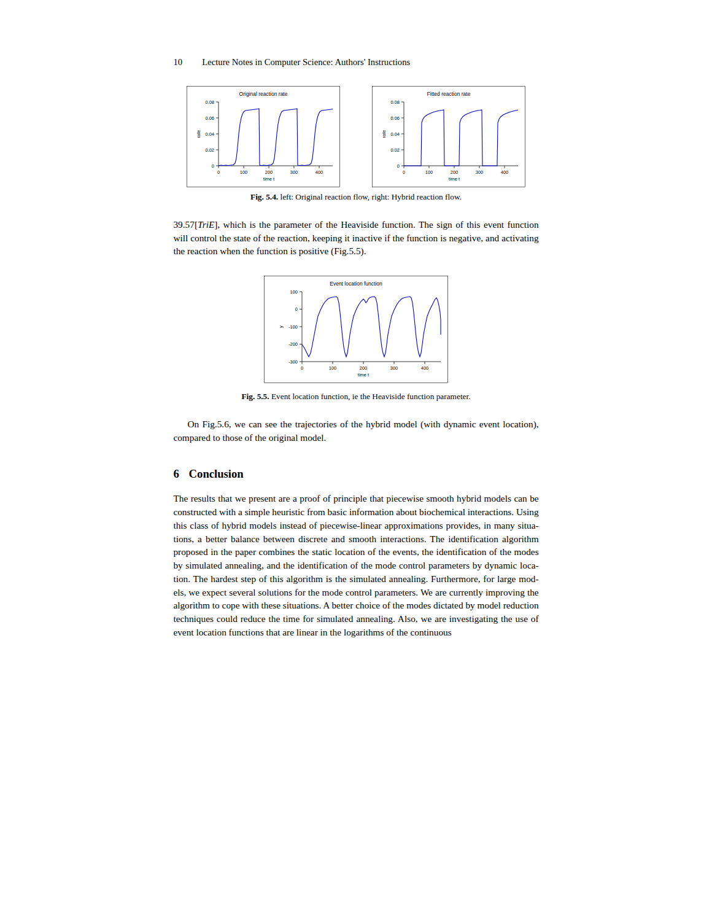10 Lecture Notes in Computer Science: Authors' Instructions
Original reaction rate 0 0.02 0.04 0.06 0.08 0 100 200 300 400 time t rate Fitted reaction rate 0 0.02 0.04 0.06 0.08 0 100 200 300 400 time t rate
Fig. 5.4. left: Original reaction flow, right: Hybrid reaction flow.
39.57[TriE], which is the parameter of the Heaviside function. The sign of this event function will control the state of the reaction, keeping it inactive if the function is negative, and activating the reaction when the function is positive (Fig.5.5).
Event location function -300 -200 -100 0 100 0 100 200 300 400 time t y
Fig. 5.5. Event location function, ie the Heaviside function parameter.
On Fig.5.6, we can see the trajectories of the hybrid model (with dynamic event location), compared to those of the original model.
6 Conclusion
The results that we present are a proof of principle that piecewise smooth hybrid models can be constructed with a simple heuristic from basic information about biochemical interactions. Using this class of hybrid models instead of piecewise-linear approximations provides, in many situations, a better balance between discrete and smooth interactions. The identification algorithm proposed in the paper combines the static location of the events, the identification of the modes by simulated annealing, and the identification of the mode control parameters by dynamic location. The hardest step of this algorithm is the simulated annealing. Furthermore, for large models, we expect several solutions for the mode control parameters. We are currently improving the algorithm to cope with these situations. A better choice of the modes dictated by model reduction techniques could reduce the time for simulated annealing. Also, we are investigating the use of event location functions that are linear in the logarithms of the continuous